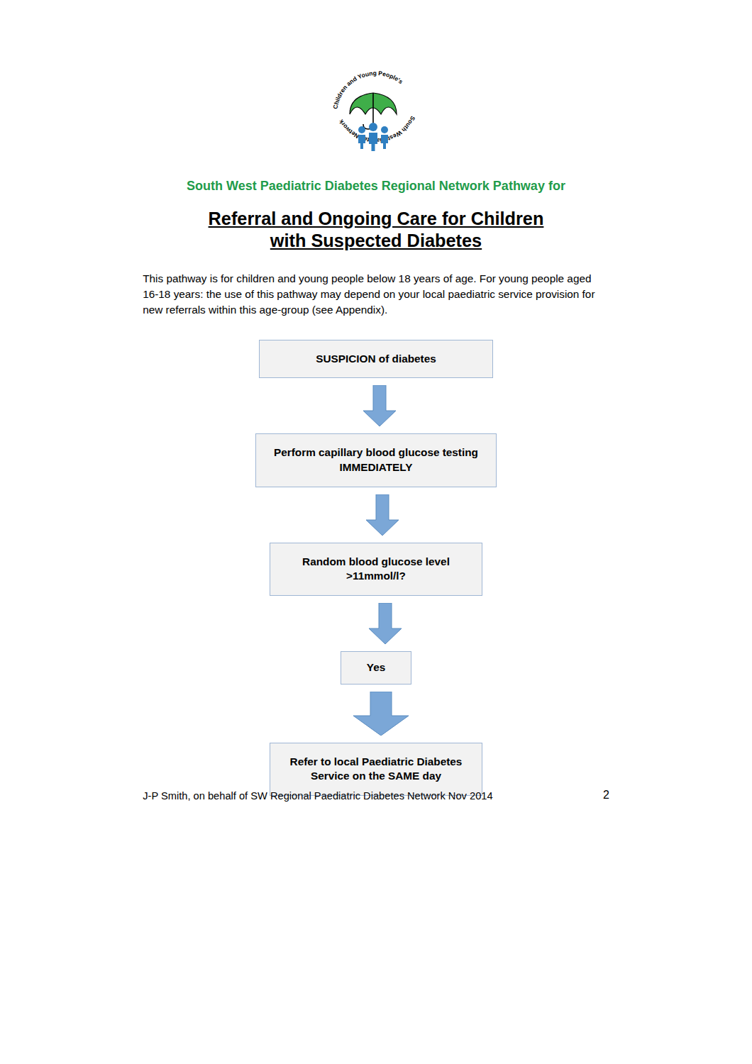Children and Young People's South West Diabetes Network
South West Paediatric Diabetes Regional Network Pathway for
Referral and Ongoing Care for Children
with Suspected Diabetes
This pathway is for children and young people below 18 years of age. For young people aged 16-18 years: the use of this pathway may depend on your local paediatric service provision for new referrals within this age-group (see Appendix).
SUSPICION of diabetes
Perform capillary blood glucose testing
IMMEDIATELY
Random blood glucose level >11mmol/l?
Yes
Refer to local Paediatric Diabetes
Service on the SAME day
J-P Smith, on behalf of SW Regional Paediatric Diabetes Network Nov 2014
2